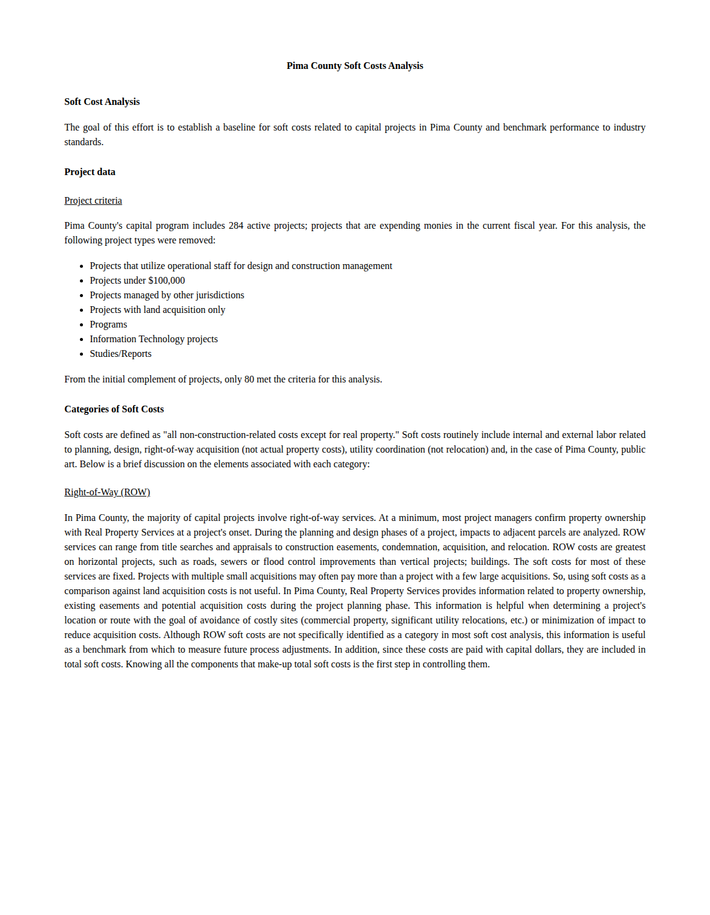Pima County Soft Costs Analysis
Soft Cost Analysis
The goal of this effort is to establish a baseline for soft costs related to capital projects in Pima County and benchmark performance to industry standards.
Project data
Project criteria
Pima County's capital program includes 284 active projects; projects that are expending monies in the current fiscal year. For this analysis, the following project types were removed:
Projects that utilize operational staff for design and construction management
Projects under $100,000
Projects managed by other jurisdictions
Projects with land acquisition only
Programs
Information Technology projects
Studies/Reports
From the initial complement of projects, only 80 met the criteria for this analysis.
Categories of Soft Costs
Soft costs are defined as "all non-construction-related costs except for real property." Soft costs routinely include internal and external labor related to planning, design, right-of-way acquisition (not actual property costs), utility coordination (not relocation) and, in the case of Pima County, public art. Below is a brief discussion on the elements associated with each category:
Right-of-Way (ROW)
In Pima County, the majority of capital projects involve right-of-way services. At a minimum, most project managers confirm property ownership with Real Property Services at a project's onset. During the planning and design phases of a project, impacts to adjacent parcels are analyzed. ROW services can range from title searches and appraisals to construction easements, condemnation, acquisition, and relocation. ROW costs are greatest on horizontal projects, such as roads, sewers or flood control improvements than vertical projects; buildings. The soft costs for most of these services are fixed. Projects with multiple small acquisitions may often pay more than a project with a few large acquisitions. So, using soft costs as a comparison against land acquisition costs is not useful. In Pima County, Real Property Services provides information related to property ownership, existing easements and potential acquisition costs during the project planning phase. This information is helpful when determining a project's location or route with the goal of avoidance of costly sites (commercial property, significant utility relocations, etc.) or minimization of impact to reduce acquisition costs. Although ROW soft costs are not specifically identified as a category in most soft cost analysis, this information is useful as a benchmark from which to measure future process adjustments. In addition, since these costs are paid with capital dollars, they are included in total soft costs. Knowing all the components that make-up total soft costs is the first step in controlling them.